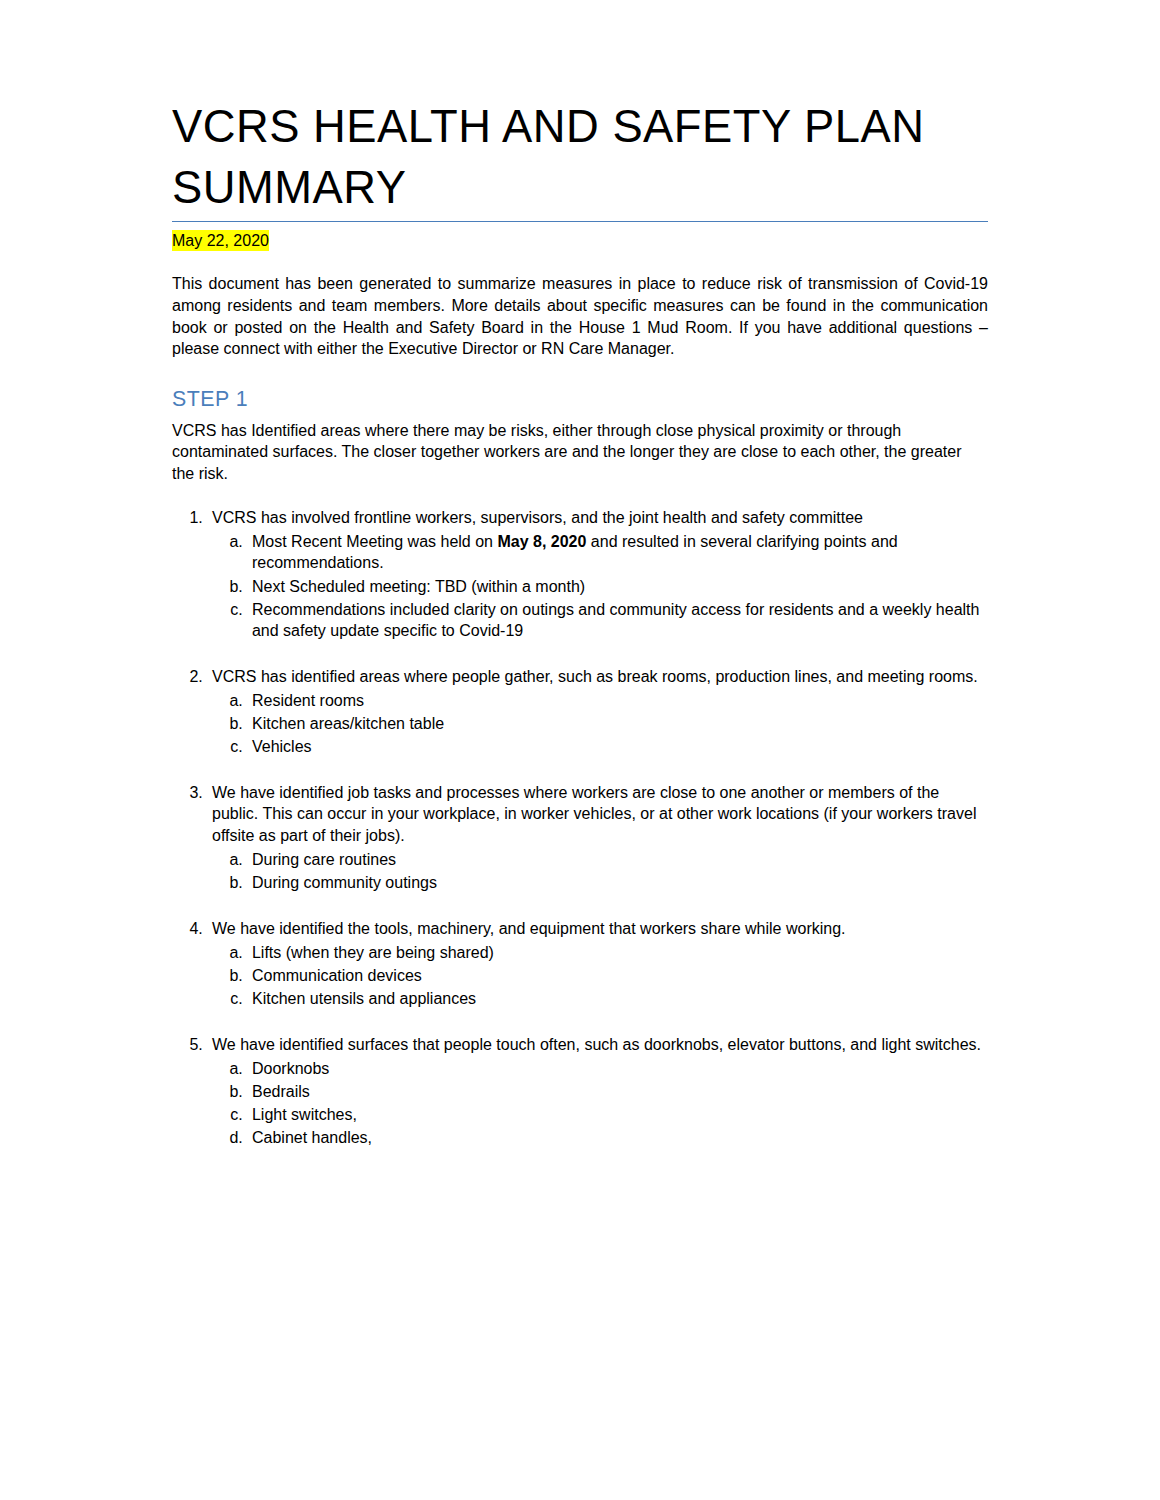VCRS HEALTH AND SAFETY PLAN SUMMARY
May 22, 2020
This document has been generated to summarize measures in place to reduce risk of transmission of Covid-19 among residents and team members. More details about specific measures can be found in the communication book or posted on the Health and Safety Board in the House 1 Mud Room. If you have additional questions – please connect with either the Executive Director or RN Care Manager.
STEP 1
VCRS has Identified areas where there may be risks, either through close physical proximity or through contaminated surfaces. The closer together workers are and the longer they are close to each other, the greater the risk.
VCRS has involved frontline workers, supervisors, and the joint health and safety committee
Most Recent Meeting was held on May 8, 2020 and resulted in several clarifying points and recommendations.
Next Scheduled meeting: TBD (within a month)
Recommendations included clarity on outings and community access for residents and a weekly health and safety update specific to Covid-19
VCRS has identified areas where people gather, such as break rooms, production lines, and meeting rooms.
Resident rooms
Kitchen areas/kitchen table
Vehicles
We have identified job tasks and processes where workers are close to one another or members of the public. This can occur in your workplace, in worker vehicles, or at other work locations (if your workers travel offsite as part of their jobs).
During care routines
During community outings
We have identified the tools, machinery, and equipment that workers share while working.
Lifts (when they are being shared)
Communication devices
Kitchen utensils and appliances
We have identified surfaces that people touch often, such as doorknobs, elevator buttons, and light switches.
Doorknobs
Bedrails
Light switches,
Cabinet handles,